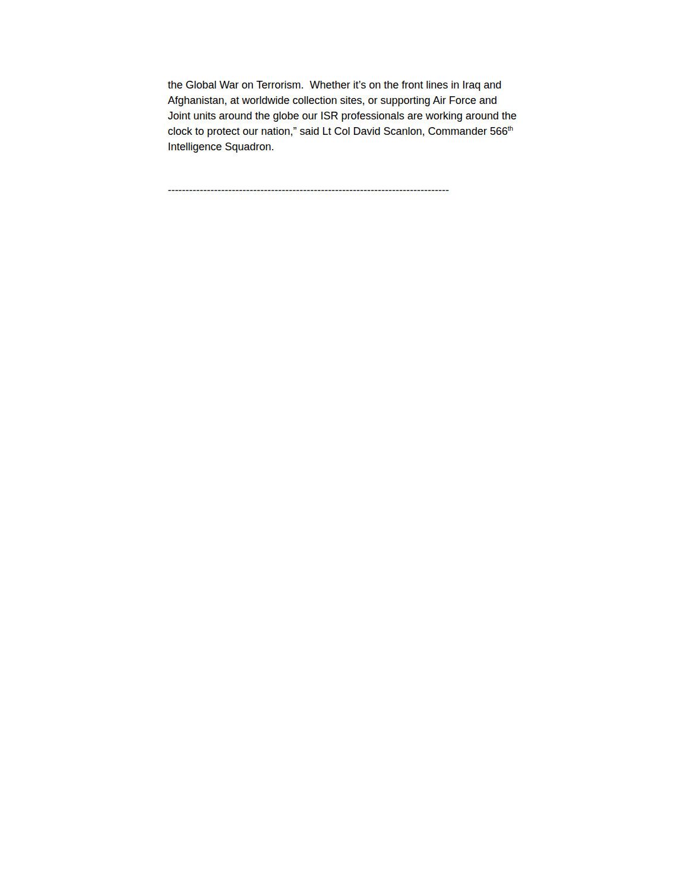the Global War on Terrorism. Whether it’s on the front lines in Iraq and Afghanistan, at worldwide collection sites, or supporting Air Force and Joint units around the globe our ISR professionals are working around the clock to protect our nation,” said Lt Col David Scanlon, Commander 566th Intelligence Squadron.
-------------------------------------------------------------------------------